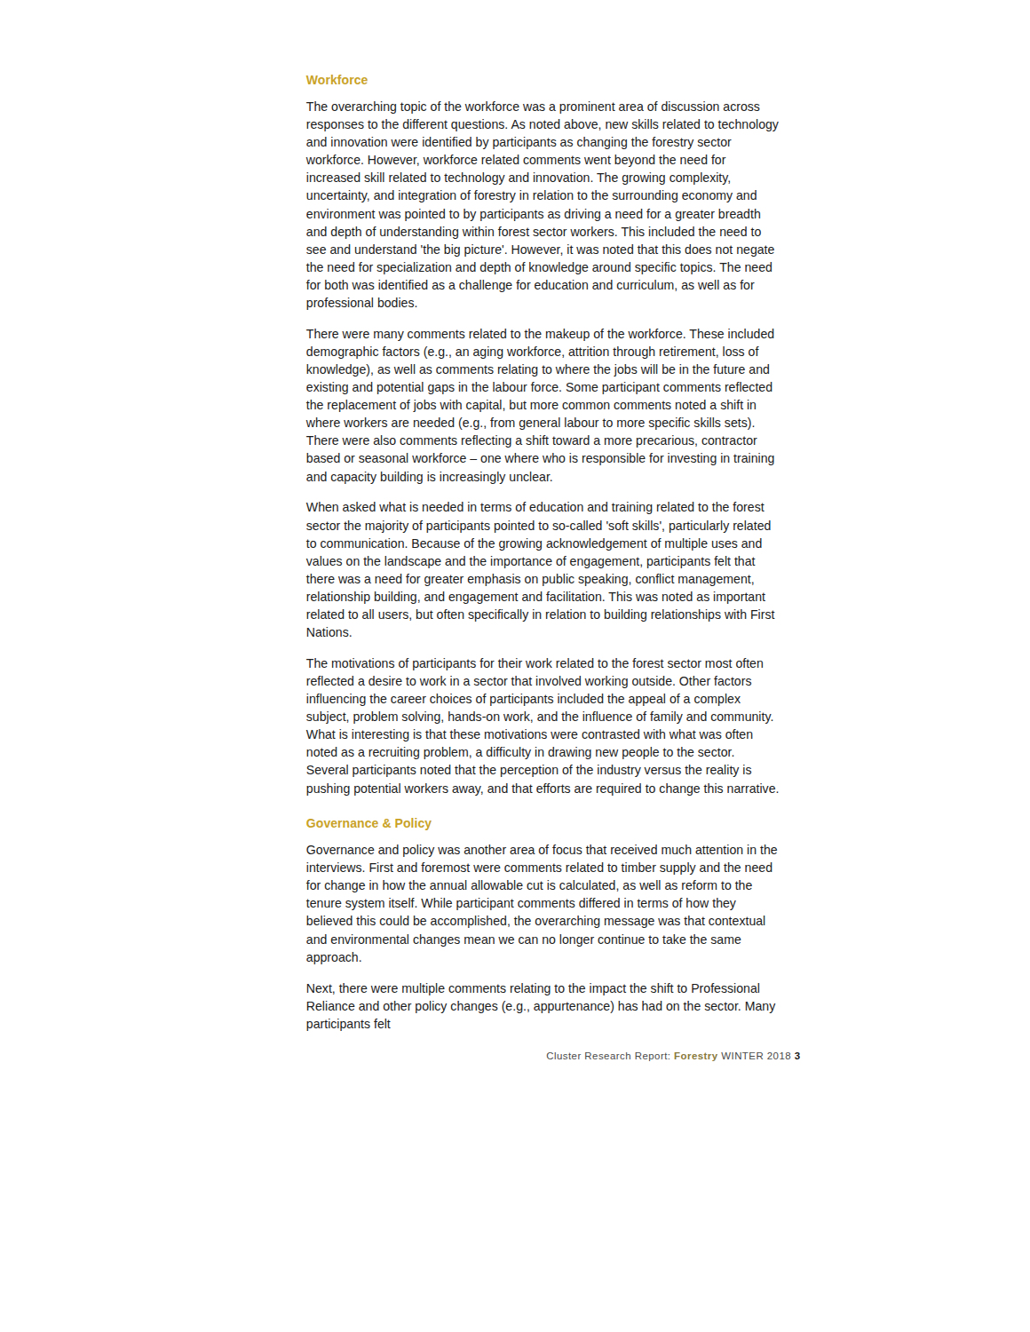CLUSTER RESEARCH REPORT:
Forestry
Workforce
The overarching topic of the workforce was a prominent area of discussion across responses to the different questions. As noted above, new skills related to technology and innovation were identified by participants as changing the forestry sector workforce. However, workforce related comments went beyond the need for increased skill related to technology and innovation. The growing complexity, uncertainty, and integration of forestry in relation to the surrounding economy and environment was pointed to by participants as driving a need for a greater breadth and depth of understanding within forest sector workers. This included the need to see and understand 'the big picture'. However, it was noted that this does not negate the need for specialization and depth of knowledge around specific topics. The need for both was identified as a challenge for education and curriculum, as well as for professional bodies.
There were many comments related to the makeup of the workforce. These included demographic factors (e.g., an aging workforce, attrition through retirement, loss of knowledge), as well as comments relating to where the jobs will be in the future and existing and potential gaps in the labour force. Some participant comments reflected the replacement of jobs with capital, but more common comments noted a shift in where workers are needed (e.g., from general labour to more specific skills sets). There were also comments reflecting a shift toward a more precarious, contractor based or seasonal workforce – one where who is responsible for investing in training and capacity building is increasingly unclear.
When asked what is needed in terms of education and training related to the forest sector the majority of participants pointed to so-called 'soft skills', particularly related to communication. Because of the growing acknowledgement of multiple uses and values on the landscape and the importance of engagement, participants felt that there was a need for greater emphasis on public speaking, conflict management, relationship building, and engagement and facilitation. This was noted as important related to all users, but often specifically in relation to building relationships with First Nations.
The motivations of participants for their work related to the forest sector most often reflected a desire to work in a sector that involved working outside. Other factors influencing the career choices of participants included the appeal of a complex subject, problem solving, hands-on work, and the influence of family and community. What is interesting is that these motivations were contrasted with what was often noted as a recruiting problem, a difficulty in drawing new people to the sector. Several participants noted that the perception of the industry versus the reality is pushing potential workers away, and that efforts are required to change this narrative.
Governance & Policy
Governance and policy was another area of focus that received much attention in the interviews. First and foremost were comments related to timber supply and the need for change in how the annual allowable cut is calculated, as well as reform to the tenure system itself. While participant comments differed in terms of how they believed this could be accomplished, the overarching message was that contextual and environmental changes mean we can no longer continue to take the same approach.
Next, there were multiple comments relating to the impact the shift to Professional Reliance and other policy changes (e.g., appurtenance) has had on the sector. Many participants felt
Cluster Research Report: Forestry WINTER 2018 3